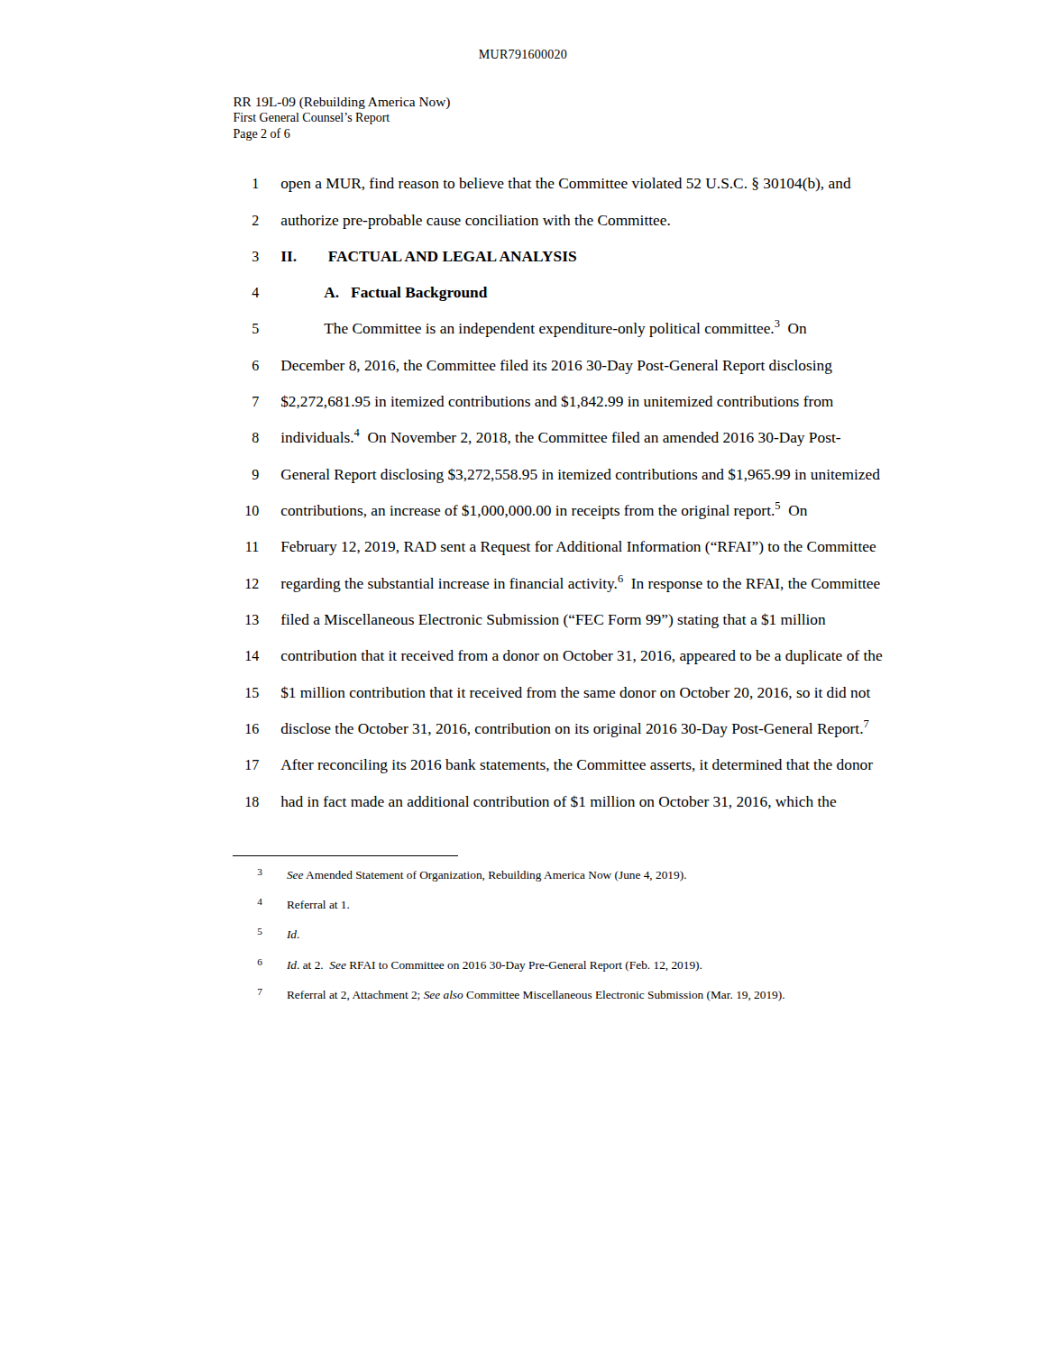MUR791600020
RR 19L-09 (Rebuilding America Now)
First General Counsel’s Report
Page 2 of 6
open a MUR, find reason to believe that the Committee violated 52 U.S.C. § 30104(b), and
authorize pre-probable cause conciliation with the Committee.
II. FACTUAL AND LEGAL ANALYSIS
A. Factual Background
The Committee is an independent expenditure-only political committee.3 On
December 8, 2016, the Committee filed its 2016 30-Day Post-General Report disclosing
$2,272,681.95 in itemized contributions and $1,842.99 in unitemized contributions from
individuals.4 On November 2, 2018, the Committee filed an amended 2016 30-Day Post-
General Report disclosing $3,272,558.95 in itemized contributions and $1,965.99 in unitemized
contributions, an increase of $1,000,000.00 in receipts from the original report.5 On
February 12, 2019, RAD sent a Request for Additional Information (“RFAI”) to the Committee
regarding the substantial increase in financial activity.6 In response to the RFAI, the Committee
filed a Miscellaneous Electronic Submission (“FEC Form 99”) stating that a $1 million
contribution that it received from a donor on October 31, 2016, appeared to be a duplicate of the
$1 million contribution that it received from the same donor on October 20, 2016, so it did not
disclose the October 31, 2016, contribution on its original 2016 30-Day Post-General Report.7
After reconciling its 2016 bank statements, the Committee asserts, it determined that the donor
had in fact made an additional contribution of $1 million on October 31, 2016, which the
3
See Amended Statement of Organization, Rebuilding America Now (June 4, 2019).
4
Referral at 1.
5
Id.
6
Id. at 2. See RFAI to Committee on 2016 30-Day Pre-General Report (Feb. 12, 2019).
7
Referral at 2, Attachment 2; See also Committee Miscellaneous Electronic Submission (Mar. 19, 2019).